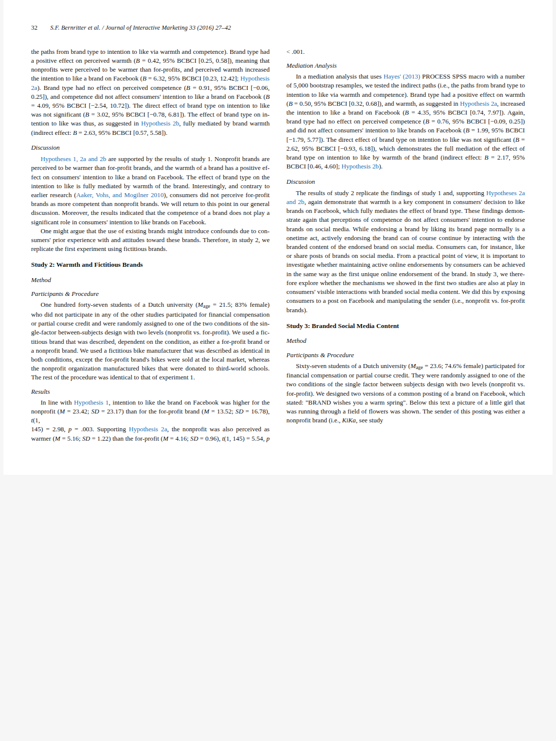32 S.F. Bernritter et al. / Journal of Interactive Marketing 33 (2016) 27–42
the paths from brand type to intention to like via warmth and competence). Brand type had a positive effect on perceived warmth (B = 0.42, 95% BCBCI [0.25, 0.58]), meaning that nonprofits were perceived to be warmer than for-profits, and perceived warmth increased the intention to like a brand on Facebook (B = 6.32, 95% BCBCI [0.23, 12.42]; Hypothesis 2a). Brand type had no effect on perceived competence (B = 0.91, 95% BCBCI [−0.06, 0.25]), and competence did not affect consumers' intention to like a brand on Facebook (B = 4.09, 95% BCBCI [−2.54, 10.72]). The direct effect of brand type on intention to like was not significant (B = 3.02, 95% BCBCI [−0.78, 6.81]). The effect of brand type on intention to like was thus, as suggested in Hypothesis 2b, fully mediated by brand warmth (indirect effect: B = 2.63, 95% BCBCI [0.57, 5.58]).
Discussion
Hypotheses 1, 2a and 2b are supported by the results of study 1. Nonprofit brands are perceived to be warmer than for-profit brands, and the warmth of a brand has a positive effect on consumers' intention to like a brand on Facebook. The effect of brand type on the intention to like is fully mediated by warmth of the brand. Interestingly, and contrary to earlier research (Aaker, Vohs, and Mogilner 2010), consumers did not perceive for-profit brands as more competent than nonprofit brands. We will return to this point in our general discussion. Moreover, the results indicated that the competence of a brand does not play a significant role in consumers' intention to like brands on Facebook.
One might argue that the use of existing brands might introduce confounds due to consumers' prior experience with and attitudes toward these brands. Therefore, in study 2, we replicate the first experiment using fictitious brands.
Study 2: Warmth and Fictitious Brands
Method
Participants & Procedure
One hundred forty-seven students of a Dutch university (Mage = 21.5; 83% female) who did not participate in any of the other studies participated for financial compensation or partial course credit and were randomly assigned to one of the two conditions of the single-factor between-subjects design with two levels (nonprofit vs. for-profit). We used a fictitious brand that was described, dependent on the condition, as either a for-profit brand or a nonprofit brand. We used a fictitious bike manufacturer that was described as identical in both conditions, except the for-profit brand's bikes were sold at the local market, whereas the nonprofit organization manufactured bikes that were donated to third-world schools. The rest of the procedure was identical to that of experiment 1.
Results
In line with Hypothesis 1, intention to like the brand on Facebook was higher for the nonprofit (M = 23.42; SD = 23.17) than for the for-profit brand (M = 13.52; SD = 16.78), t(1,
145) = 2.98, p = .003. Supporting Hypothesis 2a, the nonprofit was also perceived as warmer (M = 5.16; SD = 1.22) than the for-profit (M = 4.16; SD = 0.96), t(1, 145) = 5.54, p < .001.
Mediation Analysis
In a mediation analysis that uses Hayes' (2013) PROCESS SPSS macro with a number of 5,000 bootstrap resamples, we tested the indirect paths (i.e., the paths from brand type to intention to like via warmth and competence). Brand type had a positive effect on warmth (B = 0.50, 95% BCBCI [0.32, 0.68]), and warmth, as suggested in Hypothesis 2a, increased the intention to like a brand on Facebook (B = 4.35, 95% BCBCI [0.74, 7.97]). Again, brand type had no effect on perceived competence (B = 0.76, 95% BCBCI [−0.09, 0.25]) and did not affect consumers' intention to like brands on Facebook (B = 1.99, 95% BCBCI [−1.79, 5.77]). The direct effect of brand type on intention to like was not significant (B = 2.62, 95% BCBCI [−0.93, 6.18]), which demonstrates the full mediation of the effect of brand type on intention to like by warmth of the brand (indirect effect: B = 2.17, 95% BCBCI [0.46, 4.60]; Hypothesis 2b).
Discussion
The results of study 2 replicate the findings of study 1 and, supporting Hypotheses 2a and 2b, again demonstrate that warmth is a key component in consumers' decision to like brands on Facebook, which fully mediates the effect of brand type. These findings demonstrate again that perceptions of competence do not affect consumers' intention to endorse brands on social media. While endorsing a brand by liking its brand page normally is a onetime act, actively endorsing the brand can of course continue by interacting with the branded content of the endorsed brand on social media. Consumers can, for instance, like or share posts of brands on social media. From a practical point of view, it is important to investigate whether maintaining active online endorsements by consumers can be achieved in the same way as the first unique online endorsement of the brand. In study 3, we therefore explore whether the mechanisms we showed in the first two studies are also at play in consumers' visible interactions with branded social media content. We did this by exposing consumers to a post on Facebook and manipulating the sender (i.e., nonprofit vs. for-profit brands).
Study 3: Branded Social Media Content
Method
Participants & Procedure
Sixty-seven students of a Dutch university (Mage = 23.6; 74.6% female) participated for financial compensation or partial course credit. They were randomly assigned to one of the two conditions of the single factor between subjects design with two levels (nonprofit vs. for-profit). We designed two versions of a common posting of a brand on Facebook, which stated: "BRAND wishes you a warm spring". Below this text a picture of a little girl that was running through a field of flowers was shown. The sender of this posting was either a nonprofit brand (i.e., KiKa, see study